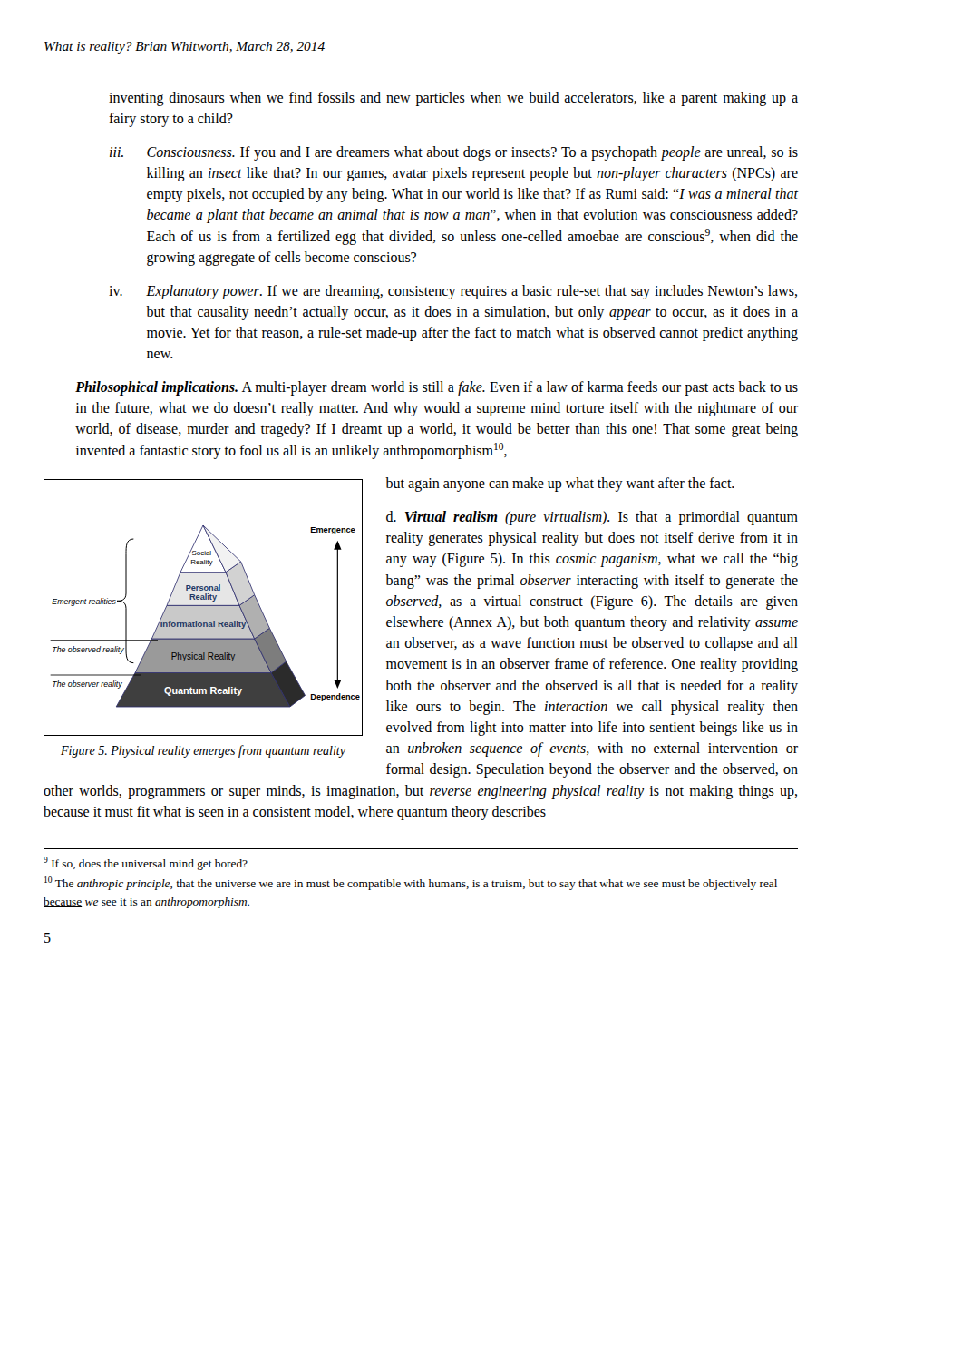What is reality? Brian Whitworth, March 28, 2014
inventing dinosaurs when we find fossils and new particles when we build accelerators, like a parent making up a fairy story to a child?
iii. Consciousness. If you and I are dreamers what about dogs or insects? To a psychopath people are unreal, so is killing an insect like that? In our games, avatar pixels represent people but non-player characters (NPCs) are empty pixels, not occupied by any being. What in our world is like that? If as Rumi said: “I was a mineral that became a plant that became an animal that is now a man”, when in that evolution was consciousness added? Each of us is from a fertilized egg that divided, so unless one-celled amoebae are conscious9, when did the growing aggregate of cells become conscious?
iv. Explanatory power. If we are dreaming, consistency requires a basic rule-set that say includes Newton’s laws, but that causality needn’t actually occur, as it does in a simulation, but only appear to occur, as it does in a movie. Yet for that reason, a rule-set made-up after the fact to match what is observed cannot predict anything new.
Philosophical implications. A multi-player dream world is still a fake. Even if a law of karma feeds our past acts back to us in the future, what we do doesn’t really matter. And why would a supreme mind torture itself with the nightmare of our world, of disease, murder and tragedy? If I dreamt up a world, it would be better than this one! That some great being invented a fantastic story to fool us all is an unlikely anthropomorphism10,
Quantum Reality Physical Reality Informational Reality Personal Reality Social Reality Emergence Dependence Emergent realities The observed reality The observer reality
Figure 5. Physical reality emerges from quantum reality
but again anyone can make up what they want after the fact.
d. Virtual realism (pure virtualism). Is that a primordial quantum reality generates physical reality but does not itself derive from it in any way (Figure 5). In this cosmic paganism, what we call the “big bang” was the primal observer interacting with itself to generate the observed, as a virtual construct (Figure 6). The details are given elsewhere (Annex A), but both quantum theory and relativity assume an observer, as a wave function must be observed to collapse and all movement is in an observer frame of reference. One reality providing both the observer and the observed is all that is needed for a reality like ours to begin. The interaction we call physical reality then evolved from light into matter into life into sentient beings like us in an unbroken sequence of events, with no external intervention or formal design. Speculation beyond the observer and the observed, on other worlds, programmers or super minds, is imagination, but reverse engineering physical reality is not making things up, because it must fit what is seen in a consistent model, where quantum theory describes
9 If so, does the universal mind get bored?
10 The anthropic principle, that the universe we are in must be compatible with humans, is a truism, but to say that what we see must be objectively real because we see it is an anthropomorphism.
5